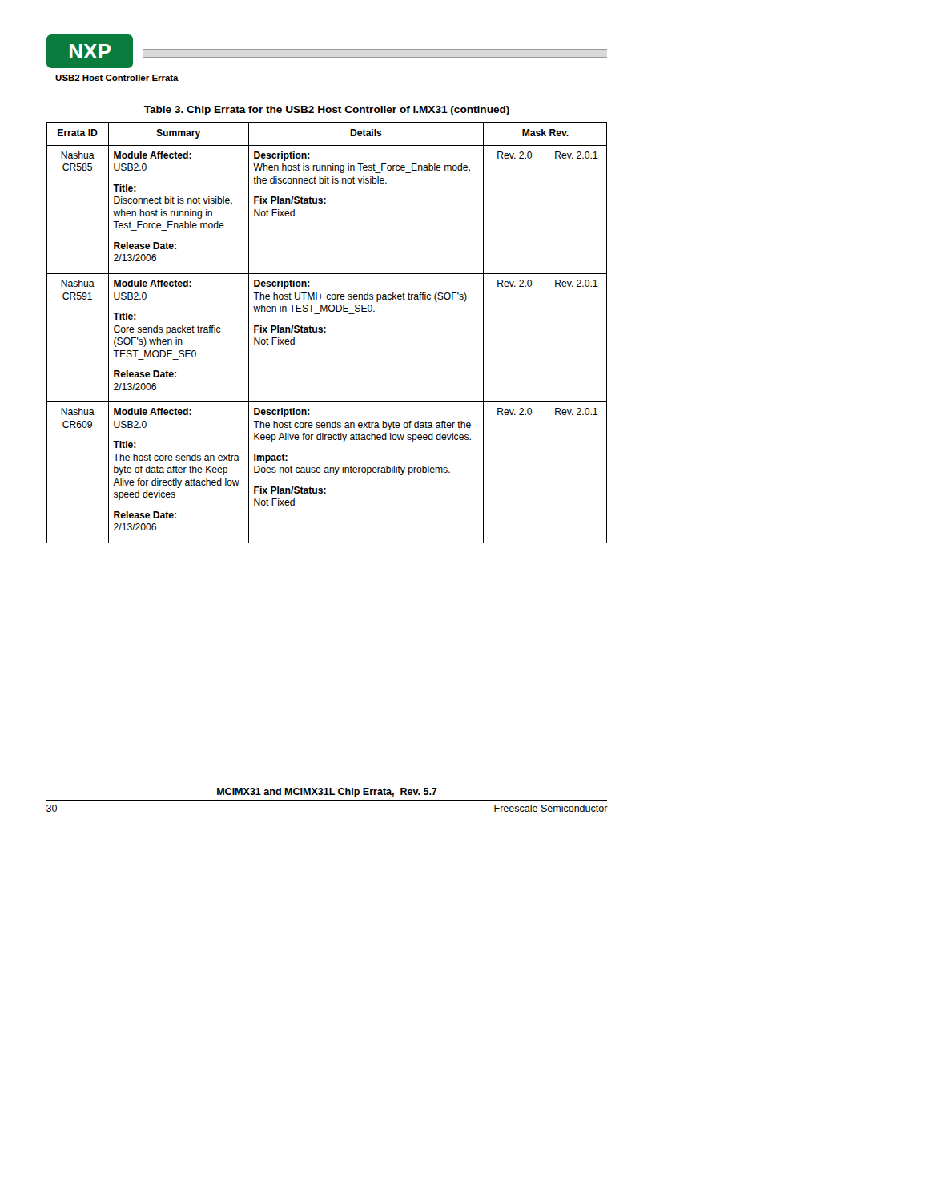NXP
USB2 Host Controller Errata
Table 3. Chip Errata for the USB2 Host Controller of i.MX31 (continued)
| Errata ID | Summary | Details | Mask Rev. |
| --- | --- | --- | --- |
| Nashua CR585 | Module Affected: USB2.0 Title: Disconnect bit is not visible, when host is running in Test_Force_Enable mode Release Date: 2/13/2006 | Description: When host is running in Test_Force_Enable mode, the disconnect bit is not visible. Fix Plan/Status: Not Fixed | Rev. 2.0 | Rev. 2.0.1 |
| Nashua CR591 | Module Affected: USB2.0 Title: Core sends packet traffic (SOF's) when in TEST_MODE_SE0 Release Date: 2/13/2006 | Description: The host UTMI+ core sends packet traffic (SOF's) when in TEST_MODE_SE0. Fix Plan/Status: Not Fixed | Rev. 2.0 | Rev. 2.0.1 |
| Nashua CR609 | Module Affected: USB2.0 Title: The host core sends an extra byte of data after the Keep Alive for directly attached low speed devices Release Date: 2/13/2006 | Description: The host core sends an extra byte of data after the Keep Alive for directly attached low speed devices. Impact: Does not cause any interoperability problems. Fix Plan/Status: Not Fixed | Rev. 2.0 | Rev. 2.0.1 |
MCIMX31 and MCIMX31L Chip Errata, Rev. 5.7
30 Freescale Semiconductor